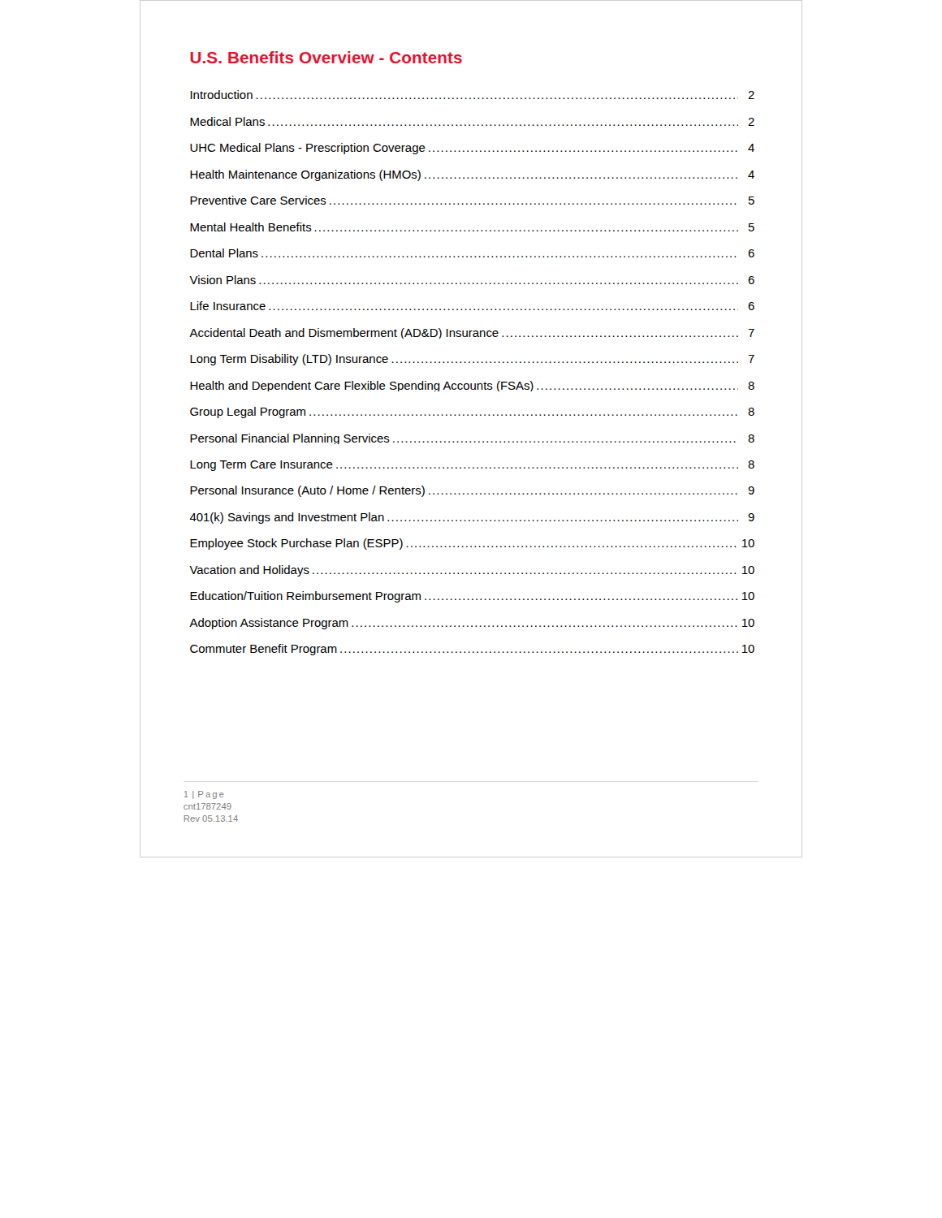U.S. Benefits Overview - Contents
Introduction.................................................................................................................................. 2
Medical Plans.............................................................................................................................. 2
UHC Medical Plans - Prescription Coverage............................................................................. 4
Health Maintenance Organizations (HMOs)............................................................................... 4
Preventive Care Services............................................................................................................. 5
Mental Health Benefits................................................................................................................. 5
Dental Plans................................................................................................................................ 6
Vision Plans................................................................................................................................. 6
Life Insurance.............................................................................................................................. 6
Accidental Death and Dismemberment (AD&D) Insurance........................................................................ 7
Long Term Disability (LTD) Insurance....................................................................................... 7
Health and Dependent Care Flexible Spending Accounts (FSAs)............................................................. 8
Group Legal Program................................................................................................................. 8
Personal Financial Planning Services....................................................................................... 8
Long Term Care Insurance........................................................................................................... 8
Personal Insurance (Auto / Home / Renters).............................................................................. 9
401(k) Savings and Investment Plan......................................................................................... 9
Employee Stock Purchase Plan (ESPP).................................................................................. 10
Vacation and Holidays................................................................................................................ 10
Education/Tuition Reimbursement Program.......................................................................... 10
Adoption Assistance Program..................................................................................................... 10
Commuter Benefit Program....................................................................................................... 10
1 | Page
cnt1787249
Rev 05.13.14